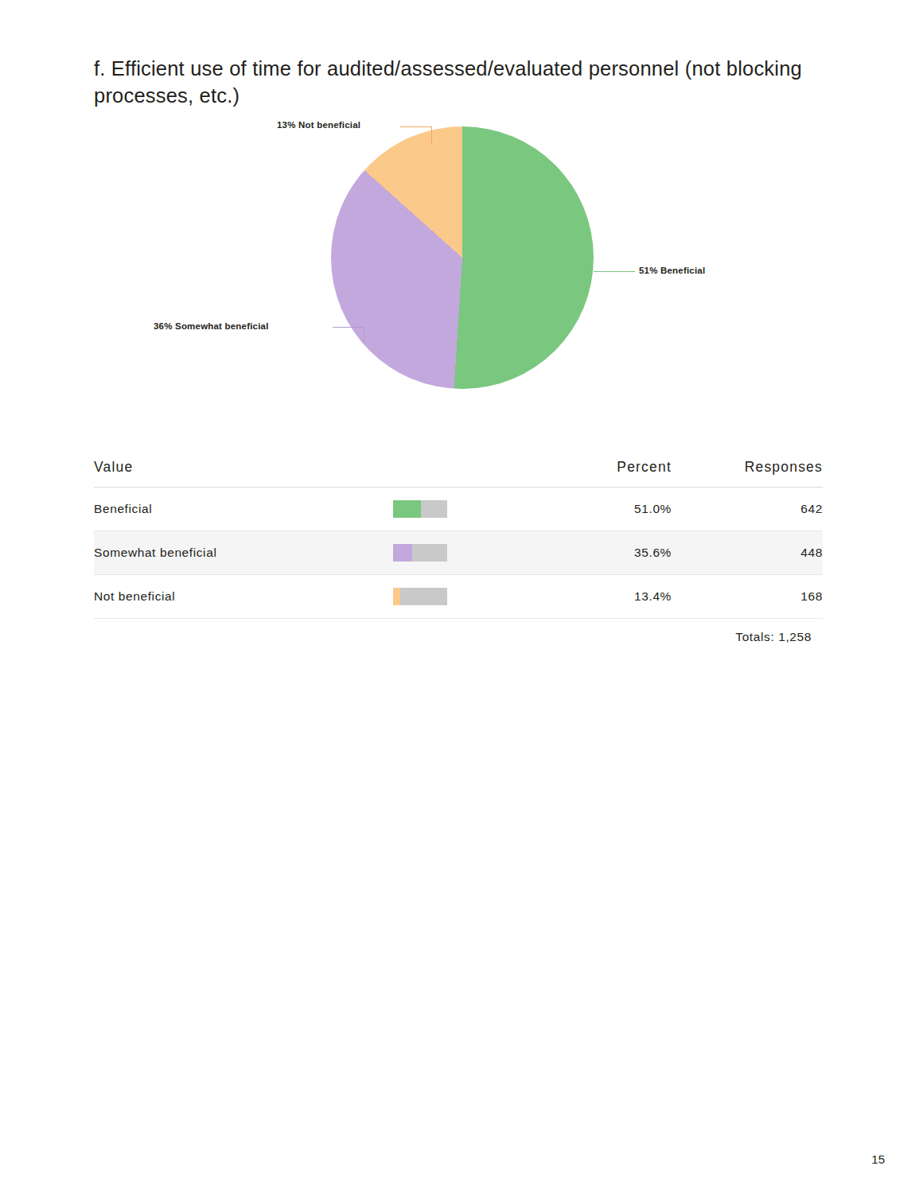f. Efficient use of time for audited/assessed/evaluated personnel (not blocking processes, etc.)
13% Not beneficial
51% Beneficial
36% Somewhat beneficial
| Value | | Percent | Responses |
| --- | --- | --- | --- |
| Beneficial | | 51.0% | 642 |
| Somewhat beneficial | | 35.6% | 448 |
| Not beneficial | | 13.4% | 168 |
Totals: 1,258
15